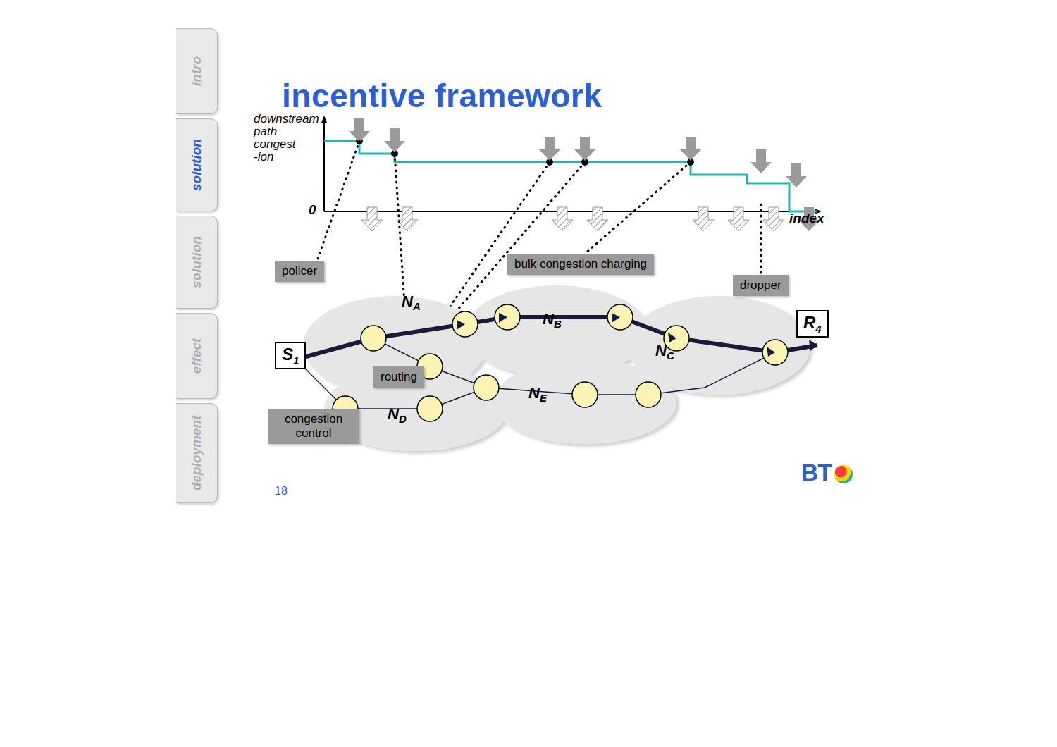intro
solution
solution
effect
deployment
incentive framework
downstream
path
congest
-ion
0
index
policer
bulk congestion charging
dropper
routing
congestion
control
NA
NB
NC
ND
NE
S1
R4
18
BT